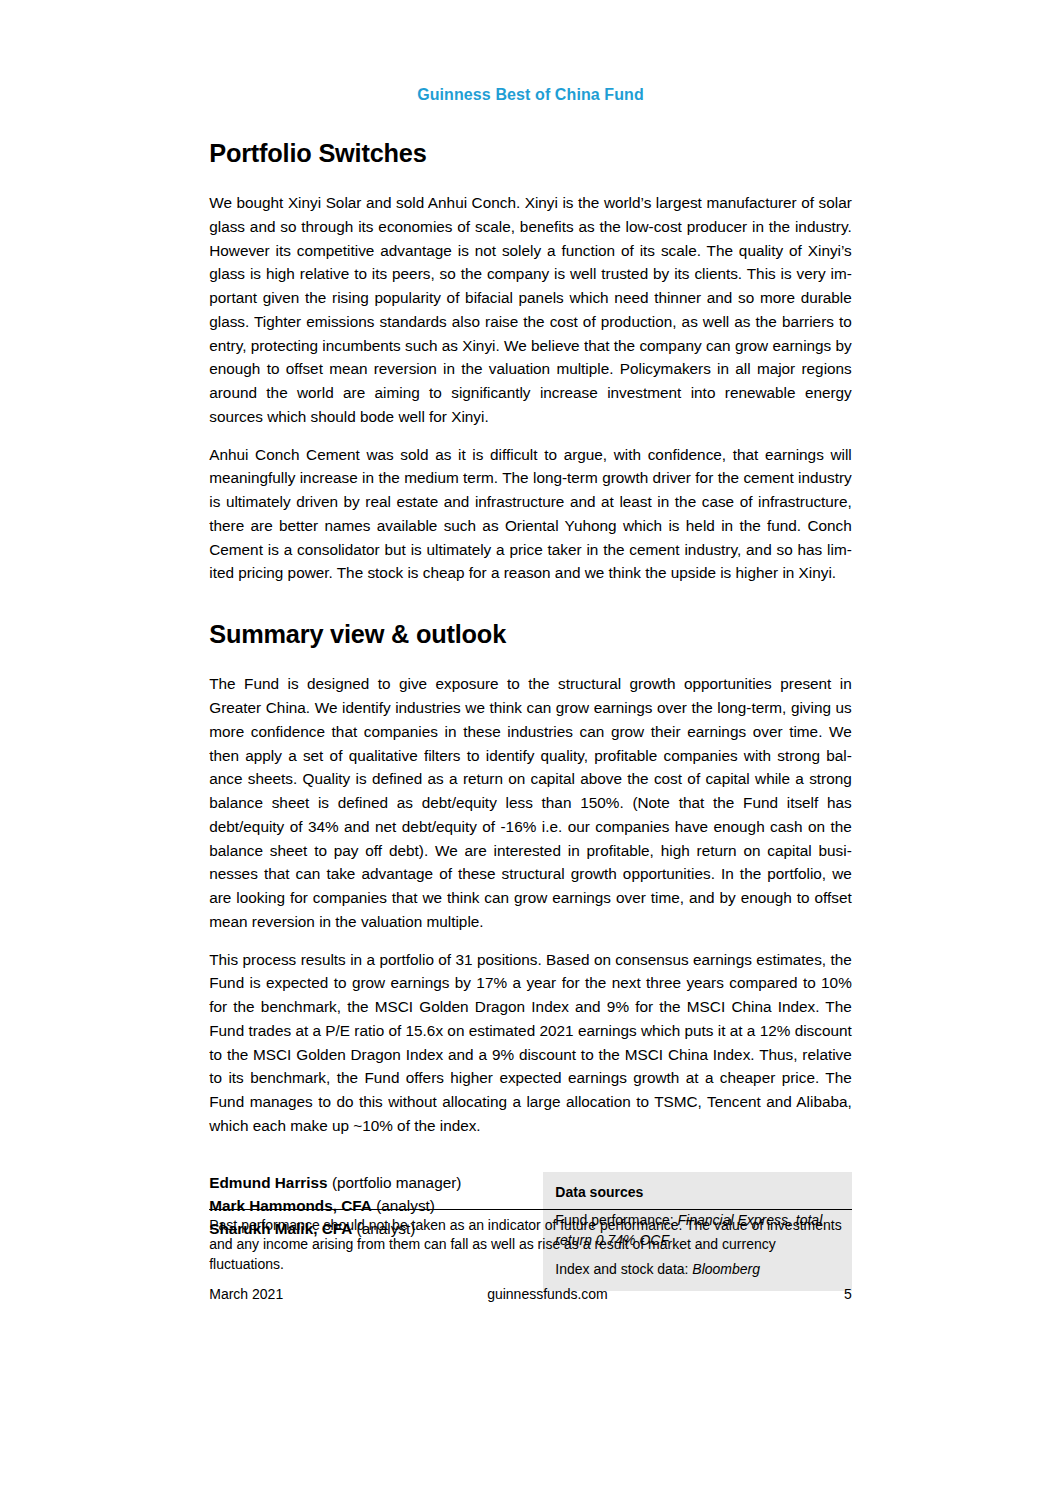Guinness Best of China Fund
Portfolio Switches
We bought Xinyi Solar and sold Anhui Conch. Xinyi is the world’s largest manufacturer of solar glass and so through its economies of scale, benefits as the low-cost producer in the industry. However its competitive advantage is not solely a function of its scale. The quality of Xinyi’s glass is high relative to its peers, so the company is well trusted by its clients. This is very important given the rising popularity of bifacial panels which need thinner and so more durable glass. Tighter emissions standards also raise the cost of production, as well as the barriers to entry, protecting incumbents such as Xinyi. We believe that the company can grow earnings by enough to offset mean reversion in the valuation multiple. Policymakers in all major regions around the world are aiming to significantly increase investment into renewable energy sources which should bode well for Xinyi.
Anhui Conch Cement was sold as it is difficult to argue, with confidence, that earnings will meaningfully increase in the medium term. The long-term growth driver for the cement industry is ultimately driven by real estate and infrastructure and at least in the case of infrastructure, there are better names available such as Oriental Yuhong which is held in the fund. Conch Cement is a consolidator but is ultimately a price taker in the cement industry, and so has limited pricing power. The stock is cheap for a reason and we think the upside is higher in Xinyi.
Summary view & outlook
The Fund is designed to give exposure to the structural growth opportunities present in Greater China. We identify industries we think can grow earnings over the long-term, giving us more confidence that companies in these industries can grow their earnings over time. We then apply a set of qualitative filters to identify quality, profitable companies with strong balance sheets. Quality is defined as a return on capital above the cost of capital while a strong balance sheet is defined as debt/equity less than 150%. (Note that the Fund itself has debt/equity of 34% and net debt/equity of -16% i.e. our companies have enough cash on the balance sheet to pay off debt). We are interested in profitable, high return on capital businesses that can take advantage of these structural growth opportunities. In the portfolio, we are looking for companies that we think can grow earnings over time, and by enough to offset mean reversion in the valuation multiple.
This process results in a portfolio of 31 positions. Based on consensus earnings estimates, the Fund is expected to grow earnings by 17% a year for the next three years compared to 10% for the benchmark, the MSCI Golden Dragon Index and 9% for the MSCI China Index. The Fund trades at a P/E ratio of 15.6x on estimated 2021 earnings which puts it at a 12% discount to the MSCI Golden Dragon Index and a 9% discount to the MSCI China Index. Thus, relative to its benchmark, the Fund offers higher expected earnings growth at a cheaper price. The Fund manages to do this without allocating a large allocation to TSMC, Tencent and Alibaba, which each make up ~10% of the index.
Edmund Harriss (portfolio manager)
Mark Hammonds, CFA (analyst)
Sharukh Malik, CFA (analyst)
Data sources
Fund performance: Financial Express, total return 0.74% OCF
Index and stock data: Bloomberg
Past performance should not be taken as an indicator of future performance. The value of investments and any income arising from them can fall as well as rise as a result of market and currency fluctuations.
March 2021
guinnessfunds.com
5